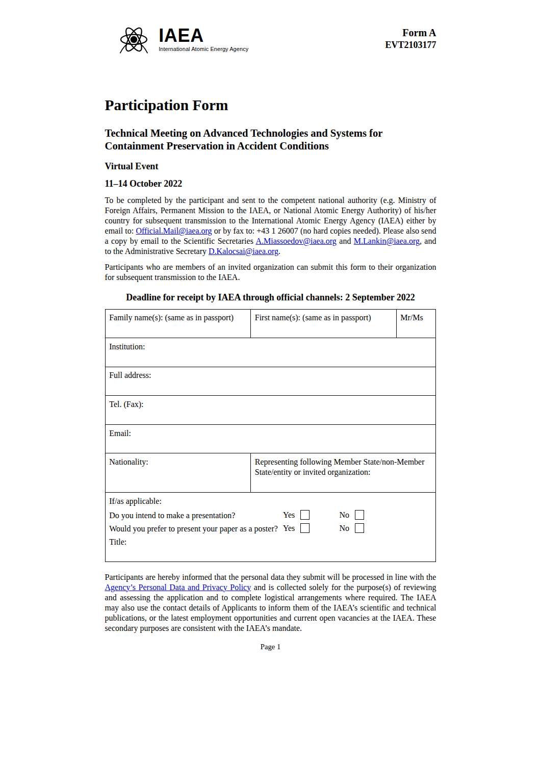Form A
EVT2103177
IAEA
International Atomic Energy Agency
Participation Form
Technical Meeting on Advanced Technologies and Systems for Containment Preservation in Accident Conditions
Virtual Event
11–14 October 2022
To be completed by the participant and sent to the competent national authority (e.g. Ministry of Foreign Affairs, Permanent Mission to the IAEA, or National Atomic Energy Authority) of his/her country for subsequent transmission to the International Atomic Energy Agency (IAEA) either by email to: Official.Mail@iaea.org or by fax to: +43 1 26007 (no hard copies needed). Please also send a copy by email to the Scientific Secretaries A.Miassoedov@iaea.org and M.Lankin@iaea.org, and to the Administrative Secretary D.Kalocsai@iaea.org.
Participants who are members of an invited organization can submit this form to their organization for subsequent transmission to the IAEA.
Deadline for receipt by IAEA through official channels: 2 September 2022
| Family name(s): (same as in passport) | First name(s): (same as in passport) | Mr/Ms |
| Institution: |
| Full address: |
| Tel. (Fax): |
| Email: |
| Nationality: | Representing following Member State/non-Member State/entity or invited organization: |
| If/as applicable: Do you intend to make a presentation? Yes No Would you prefer to present your paper as a poster? Yes No Title: |
Participants are hereby informed that the personal data they submit will be processed in line with the Agency’s Personal Data and Privacy Policy and is collected solely for the purpose(s) of reviewing and assessing the application and to complete logistical arrangements where required. The IAEA may also use the contact details of Applicants to inform them of the IAEA’s scientific and technical publications, or the latest employment opportunities and current open vacancies at the IAEA. These secondary purposes are consistent with the IAEA’s mandate.
Page 1